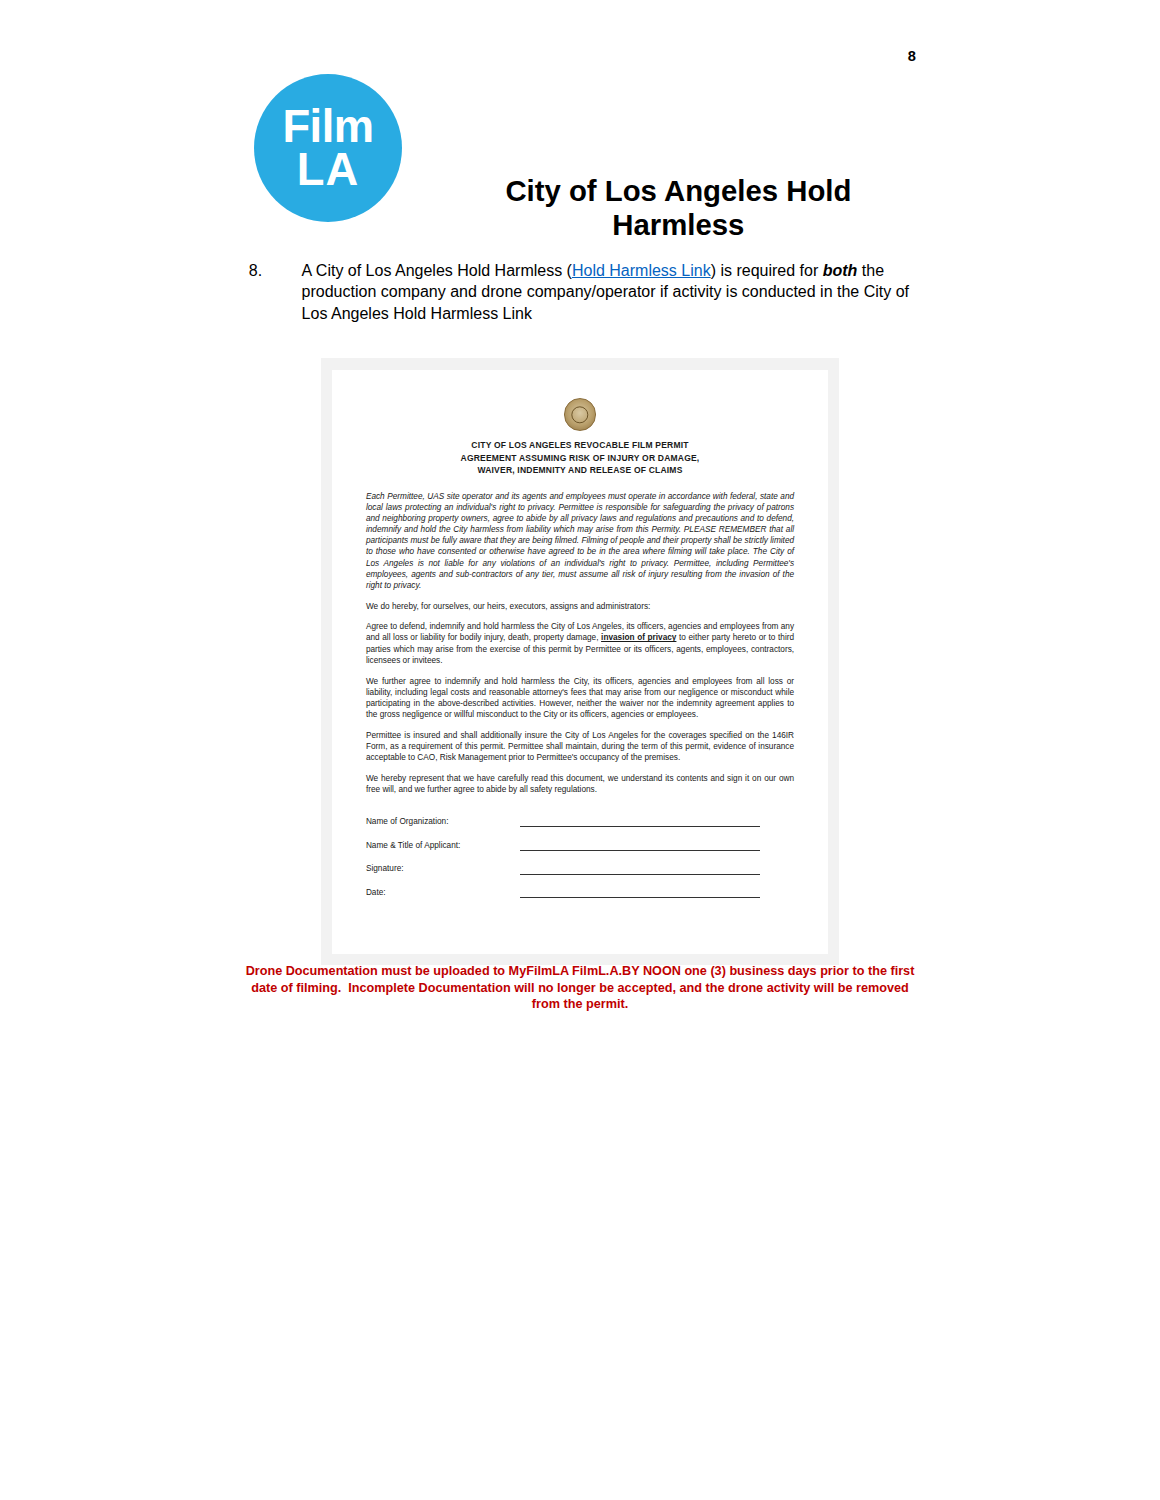8
Film LA
City of Los Angeles Hold Harmless
8.
A City of Los Angeles Hold Harmless (Hold Harmless Link) is required for both the production company and drone company/operator if activity is conducted in the City of Los Angeles Hold Harmless Link
CITY OF LOS ANGELES REVOCABLE FILM PERMIT
AGREEMENT ASSUMING RISK OF INJURY OR DAMAGE,
WAIVER, INDEMNITY AND RELEASE OF CLAIMS
Each Permittee, UAS site operator and its agents and employees must operate in accordance with federal, state and local laws protecting an individual's right to privacy. Permittee is responsible for safeguarding the privacy of patrons and neighboring property owners, agree to abide by all privacy laws and regulations and precautions and to defend, indemnify and hold the City harmless from liability which may arise from this Permity. PLEASE REMEMBER that all participants must be fully aware that they are being filmed. Filming of people and their property shall be strictly limited to those who have consented or otherwise have agreed to be in the area where filming will take place. The City of Los Angeles is not liable for any violations of an individual's right to privacy. Permittee, including Permittee's employees, agents and sub-contractors of any tier, must assume all risk of injury resulting from the invasion of the right to privacy.
We do hereby, for ourselves, our heirs, executors, assigns and administrators:
Agree to defend, indemnify and hold harmless the City of Los Angeles, its officers, agencies and employees from any and all loss or liability for bodily injury, death, property damage, invasion of privacy to either party hereto or to third parties which may arise from the exercise of this permit by Permittee or its officers, agents, employees, contractors, licensees or invitees.
We further agree to indemnify and hold harmless the City, its officers, agencies and employees from all loss or liability, including legal costs and reasonable attorney's fees that may arise from our negligence or misconduct while participating in the above-described activities. However, neither the waiver nor the indemnity agreement applies to the gross negligence or willful misconduct to the City or its officers, agencies or employees.
Permittee is insured and shall additionally insure the City of Los Angeles for the coverages specified on the 146IR Form, as a requirement of this permit. Permittee shall maintain, during the term of this permit, evidence of insurance acceptable to CAO, Risk Management prior to Permittee's occupancy of the premises.
We hereby represent that we have carefully read this document, we understand its contents and sign it on our own free will, and we further agree to abide by all safety regulations.
Name of Organization:
Name & Title of Applicant:
Signature:
Date:
Drone Documentation must be uploaded to MyFilmLA FilmL.A.BY NOON one (3) business days prior to the first date of filming. Incomplete Documentation will no longer be accepted, and the drone activity will be removed from the permit.